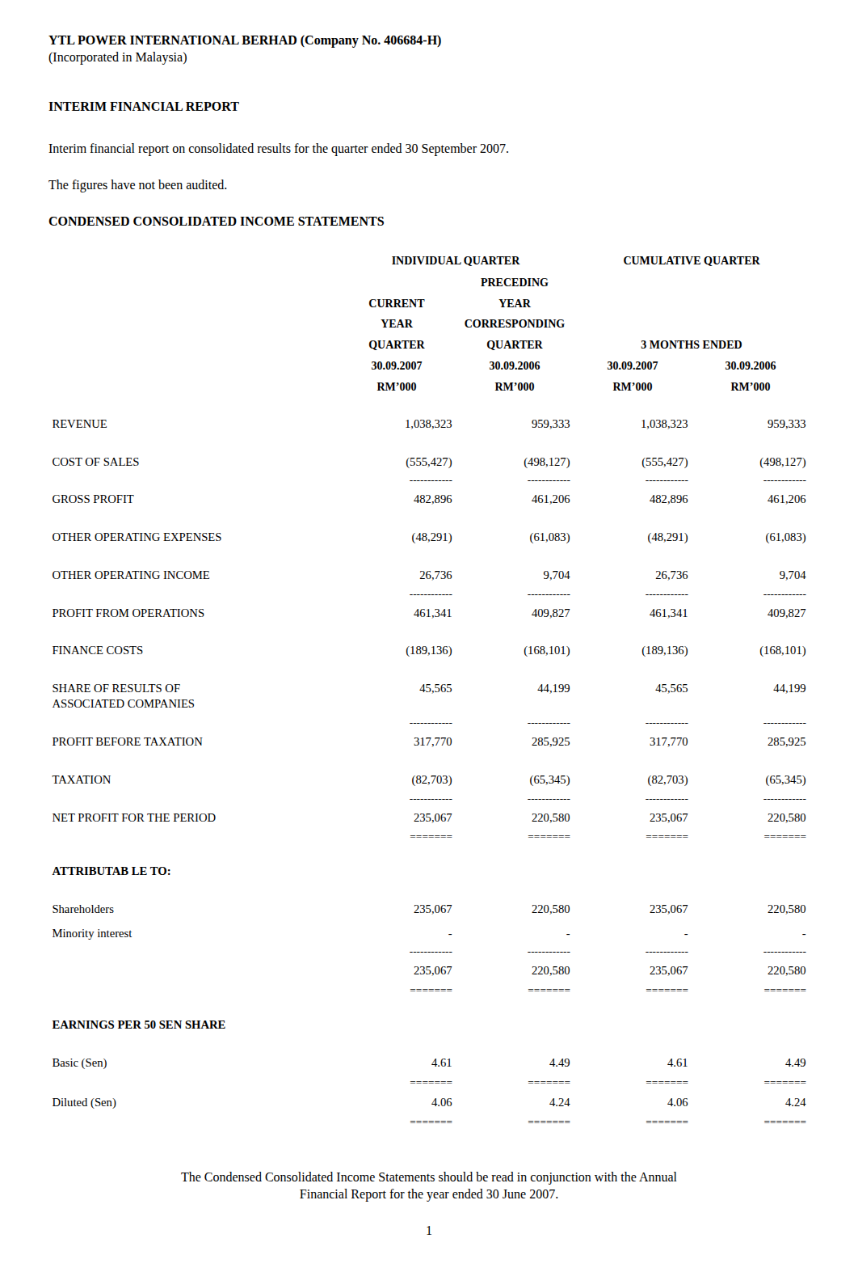YTL POWER INTERNATIONAL BERHAD (Company No. 406684-H)
(Incorporated in Malaysia)
INTERIM FINANCIAL REPORT
Interim financial report on consolidated results for the quarter ended 30 September 2007.
The figures have not been audited.
CONDENSED CONSOLIDATED INCOME STATEMENTS
| | INDIVIDUAL QUARTER | CUMULATIVE QUARTER |
| --- | --- | --- |
| | | PRECEDING | | |
| | CURRENT | YEAR | | |
| | YEAR | CORRESPONDING | | |
| | QUARTER | QUARTER | 3 MONTHS ENDED |
| | 30.09.2007 | 30.09.2006 | 30.09.2007 | 30.09.2006 |
| | RM’000 | RM’000 | RM’000 | RM’000 |
| REVENUE | 1,038,323 | 959,333 | 1,038,323 | 959,333 |
| COST OF SALES | (555,427) | (498,127) | (555,427) | (498,127) |
| | ------------ | ------------ | ------------ | ------------ |
| GROSS PROFIT | 482,896 | 461,206 | 482,896 | 461,206 |
| OTHER OPERATING EXPENSES | (48,291) | (61,083) | (48,291) | (61,083) |
| OTHER OPERATING INCOME | 26,736 | 9,704 | 26,736 | 9,704 |
| | ------------ | ------------ | ------------ | ------------ |
| PROFIT FROM OPERATIONS | 461,341 | 409,827 | 461,341 | 409,827 |
| FINANCE COSTS | (189,136) | (168,101) | (189,136) | (168,101) |
| SHARE OF RESULTS OF ASSOCIATED COMPANIES | 45,565 | 44,199 | 45,565 | 44,199 |
| | ------------ | ------------ | ------------ | ------------ |
| PROFIT BEFORE TAXATION | 317,770 | 285,925 | 317,770 | 285,925 |
| TAXATION | (82,703) | (65,345) | (82,703) | (65,345) |
| | ------------ | ------------ | ------------ | ------------ |
| NET PROFIT FOR THE PERIOD | 235,067 | 220,580 | 235,067 | 220,580 |
| | ======= | ======= | ======= | ======= |
| ATTRIBUTAB LE TO: |
| Shareholders | 235,067 | 220,580 | 235,067 | 220,580 |
| Minority interest | - | - | - | - |
| | ------------ | ------------ | ------------ | ------------ |
| | 235,067 | 220,580 | 235,067 | 220,580 |
| | ======= | ======= | ======= | ======= |
| EARNINGS PER 50 SEN SHARE |
| Basic (Sen) | 4.61 | 4.49 | 4.61 | 4.49 |
| | ======= | ======= | ======= | ======= |
| Diluted (Sen) | 4.06 | 4.24 | 4.06 | 4.24 |
| | ======= | ======= | ======= | ======= |
The Condensed Consolidated Income Statements should be read in conjunction with the Annual
Financial Report for the year ended 30 June 2007.
1